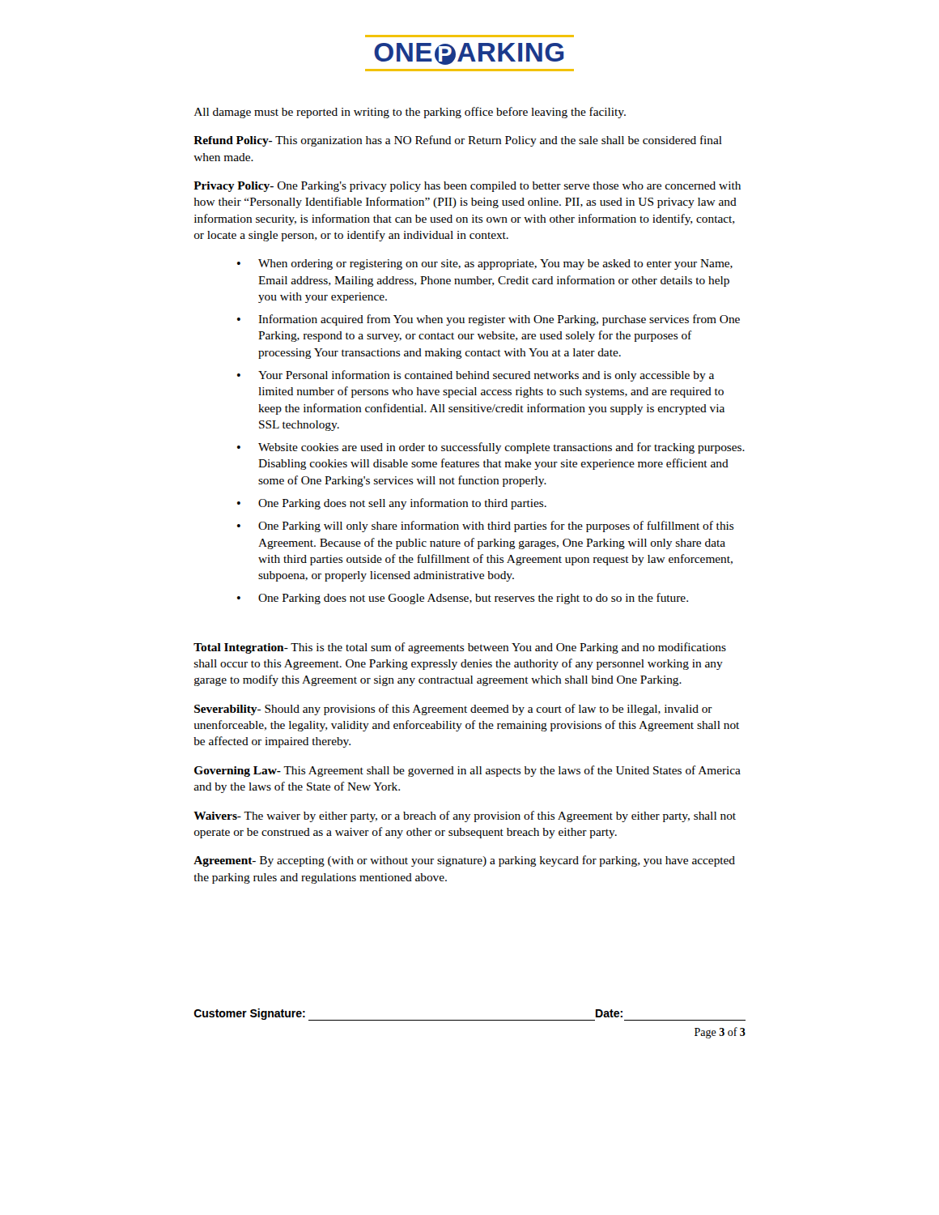ONE PARKING
All damage must be reported in writing to the parking office before leaving the facility.
Refund Policy- This organization has a NO Refund or Return Policy and the sale shall be considered final when made.
Privacy Policy- One Parking's privacy policy has been compiled to better serve those who are concerned with how their “Personally Identifiable Information” (PII) is being used online. PII, as used in US privacy law and information security, is information that can be used on its own or with other information to identify, contact, or locate a single person, or to identify an individual in context.
When ordering or registering on our site, as appropriate, You may be asked to enter your Name, Email address, Mailing address, Phone number, Credit card information or other details to help you with your experience.
Information acquired from You when you register with One Parking, purchase services from One Parking, respond to a survey, or contact our website, are used solely for the purposes of processing Your transactions and making contact with You at a later date.
Your Personal information is contained behind secured networks and is only accessible by a limited number of persons who have special access rights to such systems, and are required to keep the information confidential. All sensitive/credit information you supply is encrypted via SSL technology.
Website cookies are used in order to successfully complete transactions and for tracking purposes. Disabling cookies will disable some features that make your site experience more efficient and some of One Parking's services will not function properly.
One Parking does not sell any information to third parties.
One Parking will only share information with third parties for the purposes of fulfillment of this Agreement. Because of the public nature of parking garages, One Parking will only share data with third parties outside of the fulfillment of this Agreement upon request by law enforcement, subpoena, or properly licensed administrative body.
One Parking does not use Google Adsense, but reserves the right to do so in the future.
Total Integration- This is the total sum of agreements between You and One Parking and no modifications shall occur to this Agreement. One Parking expressly denies the authority of any personnel working in any garage to modify this Agreement or sign any contractual agreement which shall bind One Parking.
Severability- Should any provisions of this Agreement deemed by a court of law to be illegal, invalid or unenforceable, the legality, validity and enforceability of the remaining provisions of this Agreement shall not be affected or impaired thereby.
Governing Law- This Agreement shall be governed in all aspects by the laws of the United States of America and by the laws of the State of New York.
Waivers- The waiver by either party, or a breach of any provision of this Agreement by either party, shall not operate or be construed as a waiver of any other or subsequent breach by either party.
Agreement- By accepting (with or without your signature) a parking keycard for parking, you have accepted the parking rules and regulations mentioned above.
| Customer Signature: | | Date: | |
Page 3 of 3